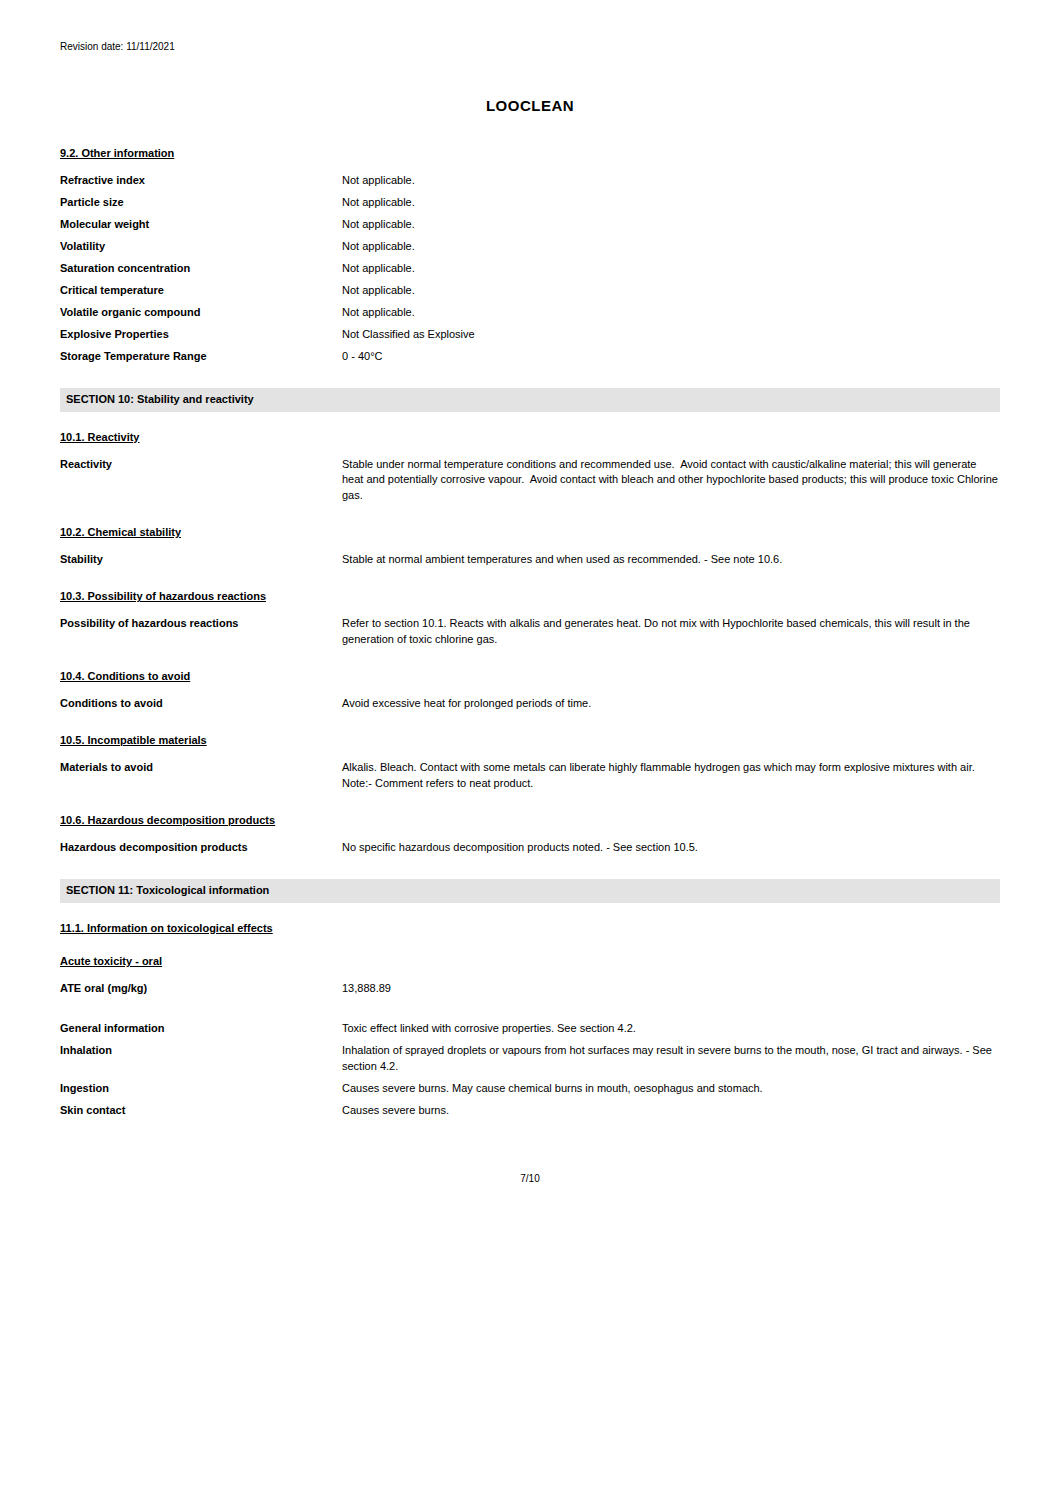Revision date: 11/11/2021
LOOCLEAN
9.2. Other information
| Refractive index | Not applicable. |
| Particle size | Not applicable. |
| Molecular weight | Not applicable. |
| Volatility | Not applicable. |
| Saturation concentration | Not applicable. |
| Critical temperature | Not applicable. |
| Volatile organic compound | Not applicable. |
| Explosive Properties | Not Classified as Explosive |
| Storage Temperature Range | 0 - 40°C |
SECTION 10: Stability and reactivity
10.1. Reactivity
| Reactivity | Stable under normal temperature conditions and recommended use. Avoid contact with caustic/alkaline material; this will generate heat and potentially corrosive vapour. Avoid contact with bleach and other hypochlorite based products; this will produce toxic Chlorine gas. |
10.2. Chemical stability
| Stability | Stable at normal ambient temperatures and when used as recommended. - See note 10.6. |
10.3. Possibility of hazardous reactions
| Possibility of hazardous reactions | Refer to section 10.1. Reacts with alkalis and generates heat. Do not mix with Hypochlorite based chemicals, this will result in the generation of toxic chlorine gas. |
10.4. Conditions to avoid
| Conditions to avoid | Avoid excessive heat for prolonged periods of time. |
10.5. Incompatible materials
| Materials to avoid | Alkalis. Bleach. Contact with some metals can liberate highly flammable hydrogen gas which may form explosive mixtures with air. Note:- Comment refers to neat product. |
10.6. Hazardous decomposition products
| Hazardous decomposition products | No specific hazardous decomposition products noted. - See section 10.5. |
SECTION 11: Toxicological information
11.1. Information on toxicological effects
Acute toxicity - oral
| ATE oral (mg/kg) | 13,888.89 |
| General information | Toxic effect linked with corrosive properties. See section 4.2. |
| Inhalation | Inhalation of sprayed droplets or vapours from hot surfaces may result in severe burns to the mouth, nose, GI tract and airways. - See section 4.2. |
| Ingestion | Causes severe burns. May cause chemical burns in mouth, oesophagus and stomach. |
| Skin contact | Causes severe burns. |
7/10